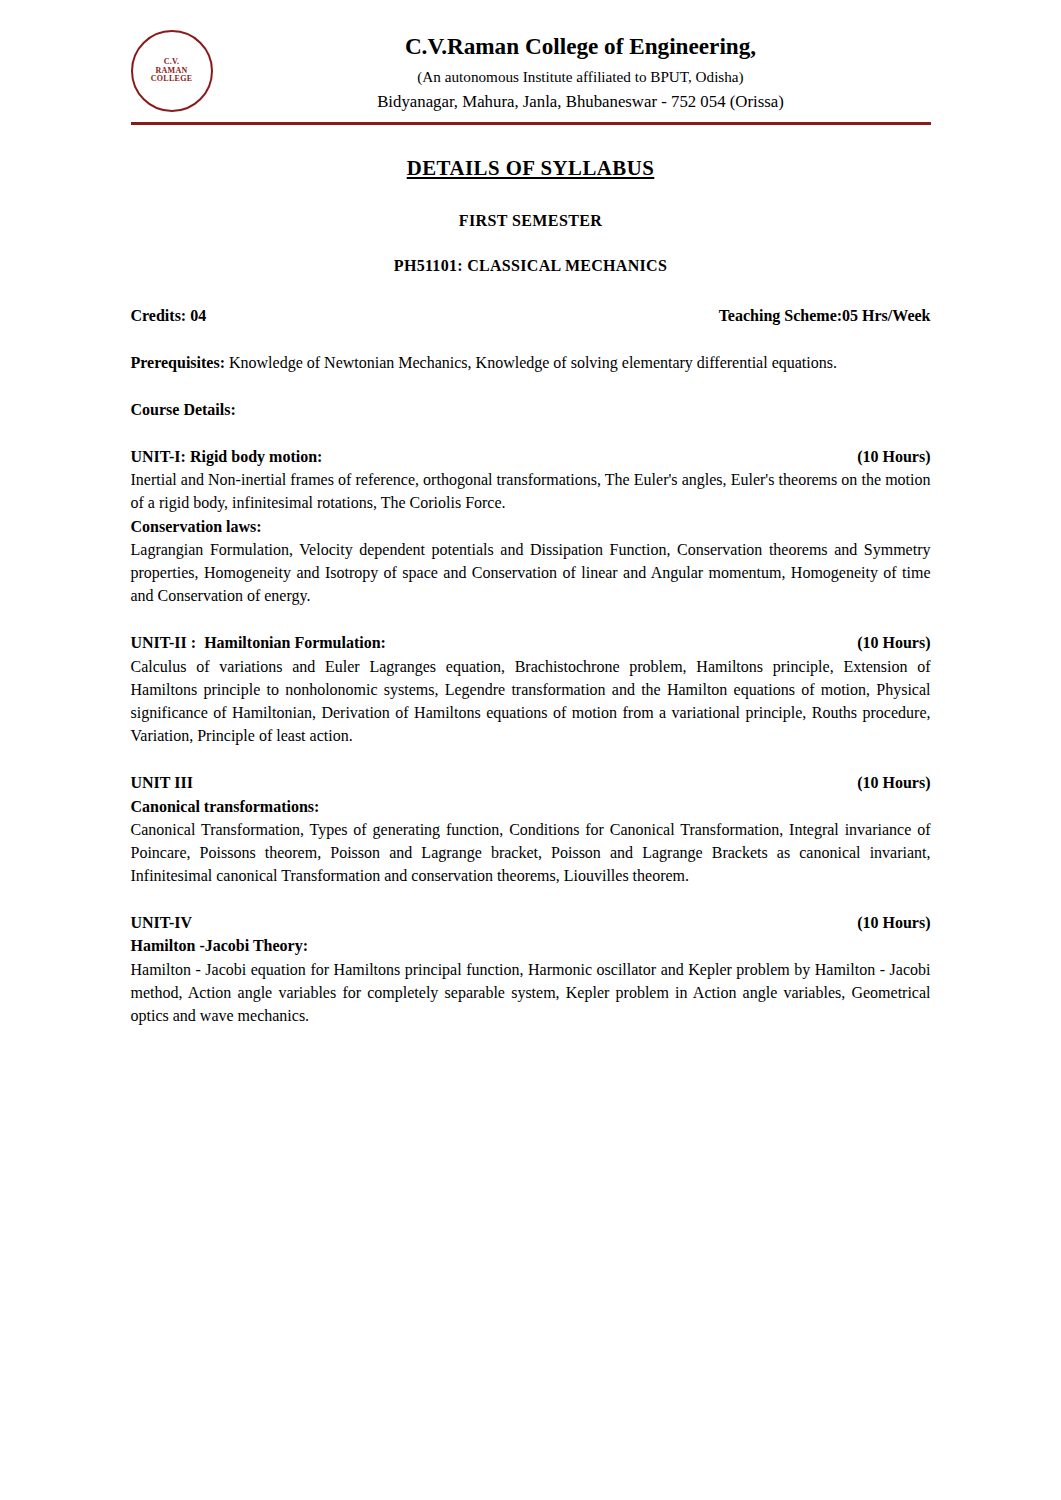C.V.
RAMAN
COLLEGE
C.V.Raman College of Engineering,
(An autonomous Institute affiliated to BPUT, Odisha)
Bidyanagar, Mahura, Janla, Bhubaneswar - 752 054 (Orissa)
DETAILS OF SYLLABUS
FIRST SEMESTER
PH51101: CLASSICAL MECHANICS
Credits: 04 Teaching Scheme:05 Hrs/Week
Prerequisites: Knowledge of Newtonian Mechanics, Knowledge of solving elementary differential equations.
Course Details:
UNIT-I: Rigid body motion: (10 Hours)
Inertial and Non-inertial frames of reference, orthogonal transformations, The Euler's angles, Euler's theorems on the motion of a rigid body, infinitesimal rotations, The Coriolis Force.
Conservation laws:
Lagrangian Formulation, Velocity dependent potentials and Dissipation Function, Conservation theorems and Symmetry properties, Homogeneity and Isotropy of space and Conservation of linear and Angular momentum, Homogeneity of time and Conservation of energy.
UNIT-II : Hamiltonian Formulation: (10 Hours)
Calculus of variations and Euler Lagranges equation, Brachistochrone problem, Hamiltons principle, Extension of Hamiltons principle to nonholonomic systems, Legendre transformation and the Hamilton equations of motion, Physical significance of Hamiltonian, Derivation of Hamiltons equations of motion from a variational principle, Rouths procedure, Variation, Principle of least action.
UNIT III (10 Hours)
Canonical transformations:
Canonical Transformation, Types of generating function, Conditions for Canonical Transformation, Integral invariance of Poincare, Poissons theorem, Poisson and Lagrange bracket, Poisson and Lagrange Brackets as canonical invariant, Infinitesimal canonical Transformation and conservation theorems, Liouvilles theorem.
UNIT-IV (10 Hours)
Hamilton -Jacobi Theory:
Hamilton - Jacobi equation for Hamiltons principal function, Harmonic oscillator and Kepler problem by Hamilton - Jacobi method, Action angle variables for completely separable system, Kepler problem in Action angle variables, Geometrical optics and wave mechanics.